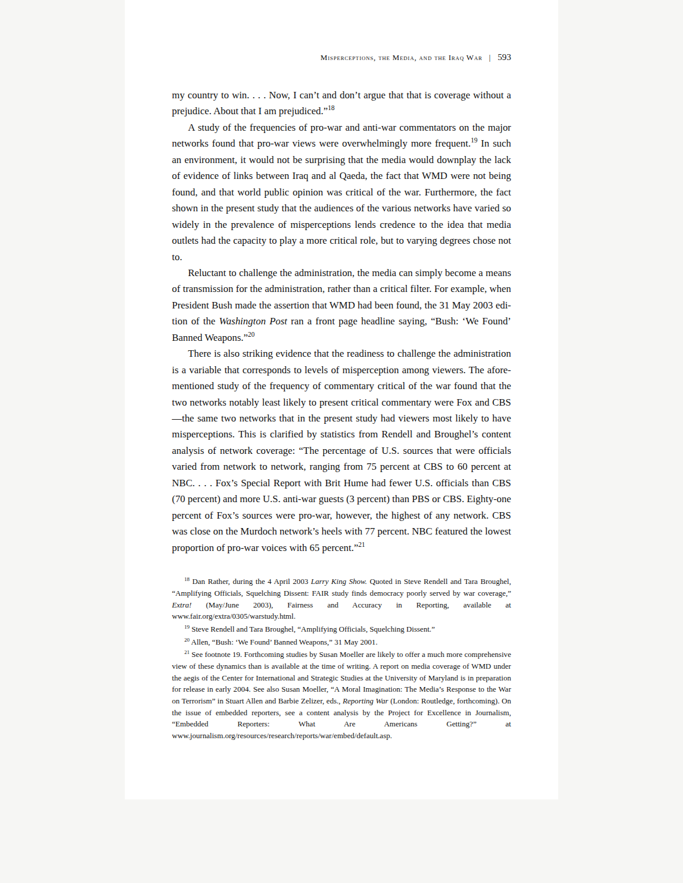Misperceptions, the Media, and the Iraq War | 593
my country to win. . . . Now, I can’t and don’t argue that that is coverage without a prejudice. About that I am prejudiced.”18
A study of the frequencies of pro-war and anti-war commentators on the major networks found that pro-war views were overwhelmingly more frequent.19 In such an environment, it would not be surprising that the media would downplay the lack of evidence of links between Iraq and al Qaeda, the fact that WMD were not being found, and that world public opinion was critical of the war. Furthermore, the fact shown in the present study that the audiences of the various networks have varied so widely in the prevalence of misperceptions lends credence to the idea that media outlets had the capacity to play a more critical role, but to varying degrees chose not to.
Reluctant to challenge the administration, the media can simply become a means of transmission for the administration, rather than a critical filter. For example, when President Bush made the assertion that WMD had been found, the 31 May 2003 edition of the Washington Post ran a front page headline saying, “Bush: ‘We Found’ Banned Weapons.”20
There is also striking evidence that the readiness to challenge the administration is a variable that corresponds to levels of misperception among viewers. The aforementioned study of the frequency of commentary critical of the war found that the two networks notably least likely to present critical commentary were Fox and CBS—the same two networks that in the present study had viewers most likely to have misperceptions. This is clarified by statistics from Rendell and Broughel’s content analysis of network coverage: “The percentage of U.S. sources that were officials varied from network to network, ranging from 75 percent at CBS to 60 percent at NBC. . . . Fox’s Special Report with Brit Hume had fewer U.S. officials than CBS (70 percent) and more U.S. anti-war guests (3 percent) than PBS or CBS. Eighty-one percent of Fox’s sources were pro-war, however, the highest of any network. CBS was close on the Murdoch network’s heels with 77 percent. NBC featured the lowest proportion of pro-war voices with 65 percent.”21
18 Dan Rather, during the 4 April 2003 Larry King Show. Quoted in Steve Rendell and Tara Broughel, “Amplifying Officials, Squelching Dissent: FAIR study finds democracy poorly served by war coverage,” Extra! (May/June 2003), Fairness and Accuracy in Reporting, available at www.fair.org/extra/0305/warstudy.html.
19 Steve Rendell and Tara Broughel, “Amplifying Officials, Squelching Dissent.”
20 Allen, “Bush: ‘We Found’ Banned Weapons,” 31 May 2001.
21 See footnote 19. Forthcoming studies by Susan Moeller are likely to offer a much more comprehensive view of these dynamics than is available at the time of writing. A report on media coverage of WMD under the aegis of the Center for International and Strategic Studies at the University of Maryland is in preparation for release in early 2004. See also Susan Moeller, “A Moral Imagination: The Media’s Response to the War on Terrorism” in Stuart Allen and Barbie Zelizer, eds., Reporting War (London: Routledge, forthcoming). On the issue of embedded reporters, see a content analysis by the Project for Excellence in Journalism, “Embedded Reporters: What Are Americans Getting?” at www.journalism.org/resources/research/reports/war/embed/default.asp.